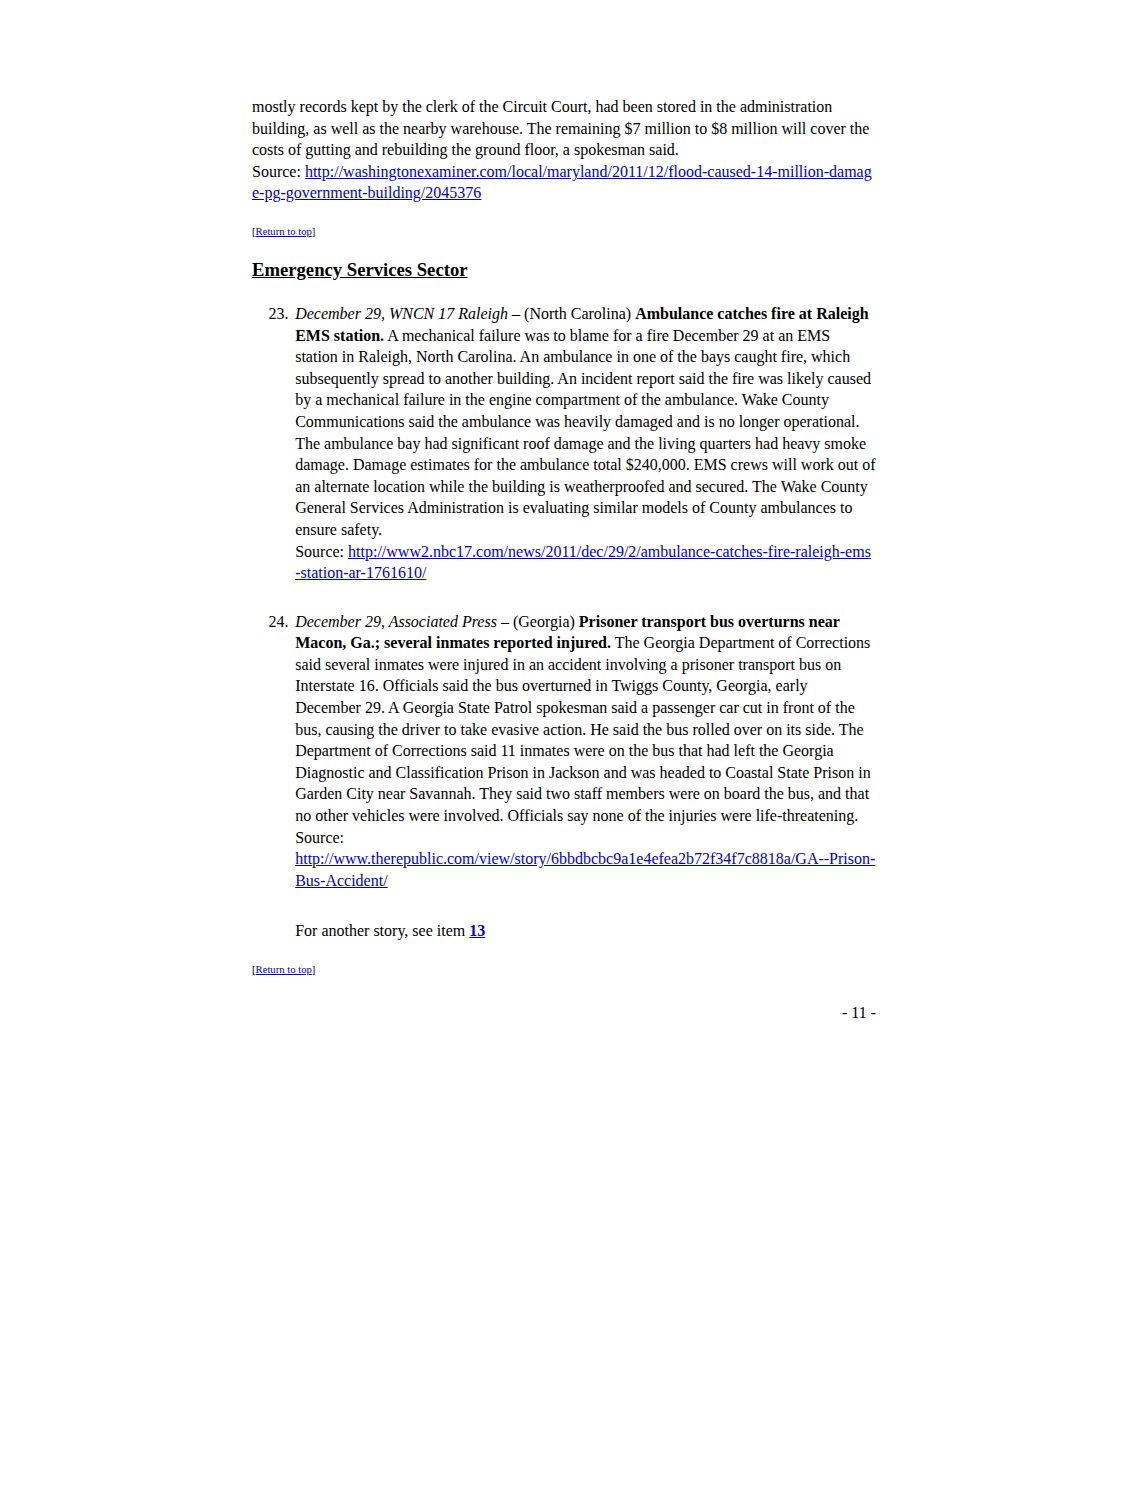mostly records kept by the clerk of the Circuit Court, had been stored in the administration building, as well as the nearby warehouse. The remaining $7 million to $8 million will cover the costs of gutting and rebuilding the ground floor, a spokesman said.
Source: http://washingtonexaminer.com/local/maryland/2011/12/flood-caused-14-million-damage-pg-government-building/2045376
[Return to top]
Emergency Services Sector
23. December 29, WNCN 17 Raleigh – (North Carolina) Ambulance catches fire at Raleigh EMS station. A mechanical failure was to blame for a fire December 29 at an EMS station in Raleigh, North Carolina. An ambulance in one of the bays caught fire, which subsequently spread to another building. An incident report said the fire was likely caused by a mechanical failure in the engine compartment of the ambulance. Wake County Communications said the ambulance was heavily damaged and is no longer operational. The ambulance bay had significant roof damage and the living quarters had heavy smoke damage. Damage estimates for the ambulance total $240,000. EMS crews will work out of an alternate location while the building is weatherproofed and secured. The Wake County General Services Administration is evaluating similar models of County ambulances to ensure safety.
Source: http://www2.nbc17.com/news/2011/dec/29/2/ambulance-catches-fire-raleigh-ems-station-ar-1761610/
24. December 29, Associated Press – (Georgia) Prisoner transport bus overturns near Macon, Ga.; several inmates reported injured. The Georgia Department of Corrections said several inmates were injured in an accident involving a prisoner transport bus on Interstate 16. Officials said the bus overturned in Twiggs County, Georgia, early December 29. A Georgia State Patrol spokesman said a passenger car cut in front of the bus, causing the driver to take evasive action. He said the bus rolled over on its side. The Department of Corrections said 11 inmates were on the bus that had left the Georgia Diagnostic and Classification Prison in Jackson and was headed to Coastal State Prison in Garden City near Savannah. They said two staff members were on board the bus, and that no other vehicles were involved. Officials say none of the injuries were life-threatening.
Source:
http://www.therepublic.com/view/story/6bbdbcbc9a1e4efea2b72f34f7c8818a/GA--Prison-Bus-Accident/
For another story, see item 13
[Return to top]
- 11 -